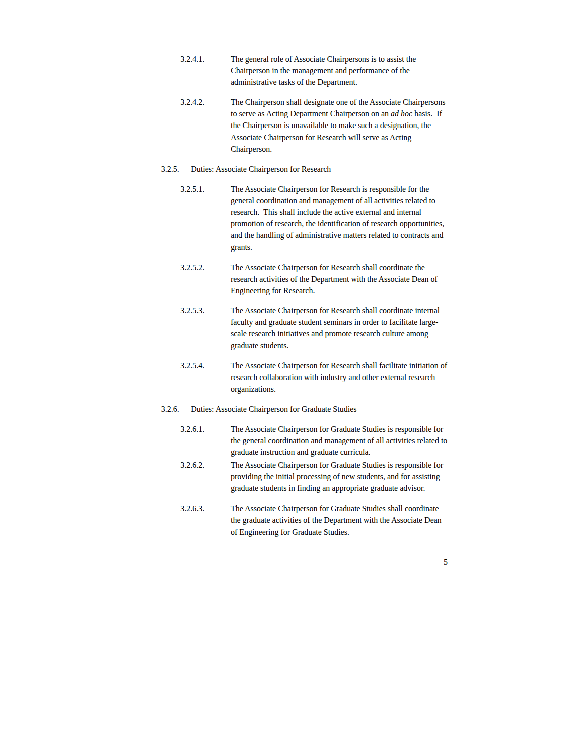3.2.4.1. The general role of Associate Chairpersons is to assist the Chairperson in the management and performance of the administrative tasks of the Department.
3.2.4.2. The Chairperson shall designate one of the Associate Chairpersons to serve as Acting Department Chairperson on an ad hoc basis. If the Chairperson is unavailable to make such a designation, the Associate Chairperson for Research will serve as Acting Chairperson.
3.2.5. Duties: Associate Chairperson for Research
3.2.5.1. The Associate Chairperson for Research is responsible for the general coordination and management of all activities related to research. This shall include the active external and internal promotion of research, the identification of research opportunities, and the handling of administrative matters related to contracts and grants.
3.2.5.2. The Associate Chairperson for Research shall coordinate the research activities of the Department with the Associate Dean of Engineering for Research.
3.2.5.3. The Associate Chairperson for Research shall coordinate internal faculty and graduate student seminars in order to facilitate large-scale research initiatives and promote research culture among graduate students.
3.2.5.4. The Associate Chairperson for Research shall facilitate initiation of research collaboration with industry and other external research organizations.
3.2.6. Duties: Associate Chairperson for Graduate Studies
3.2.6.1. The Associate Chairperson for Graduate Studies is responsible for the general coordination and management of all activities related to graduate instruction and graduate curricula.
3.2.6.2. The Associate Chairperson for Graduate Studies is responsible for providing the initial processing of new students, and for assisting graduate students in finding an appropriate graduate advisor.
3.2.6.3. The Associate Chairperson for Graduate Studies shall coordinate the graduate activities of the Department with the Associate Dean of Engineering for Graduate Studies.
5